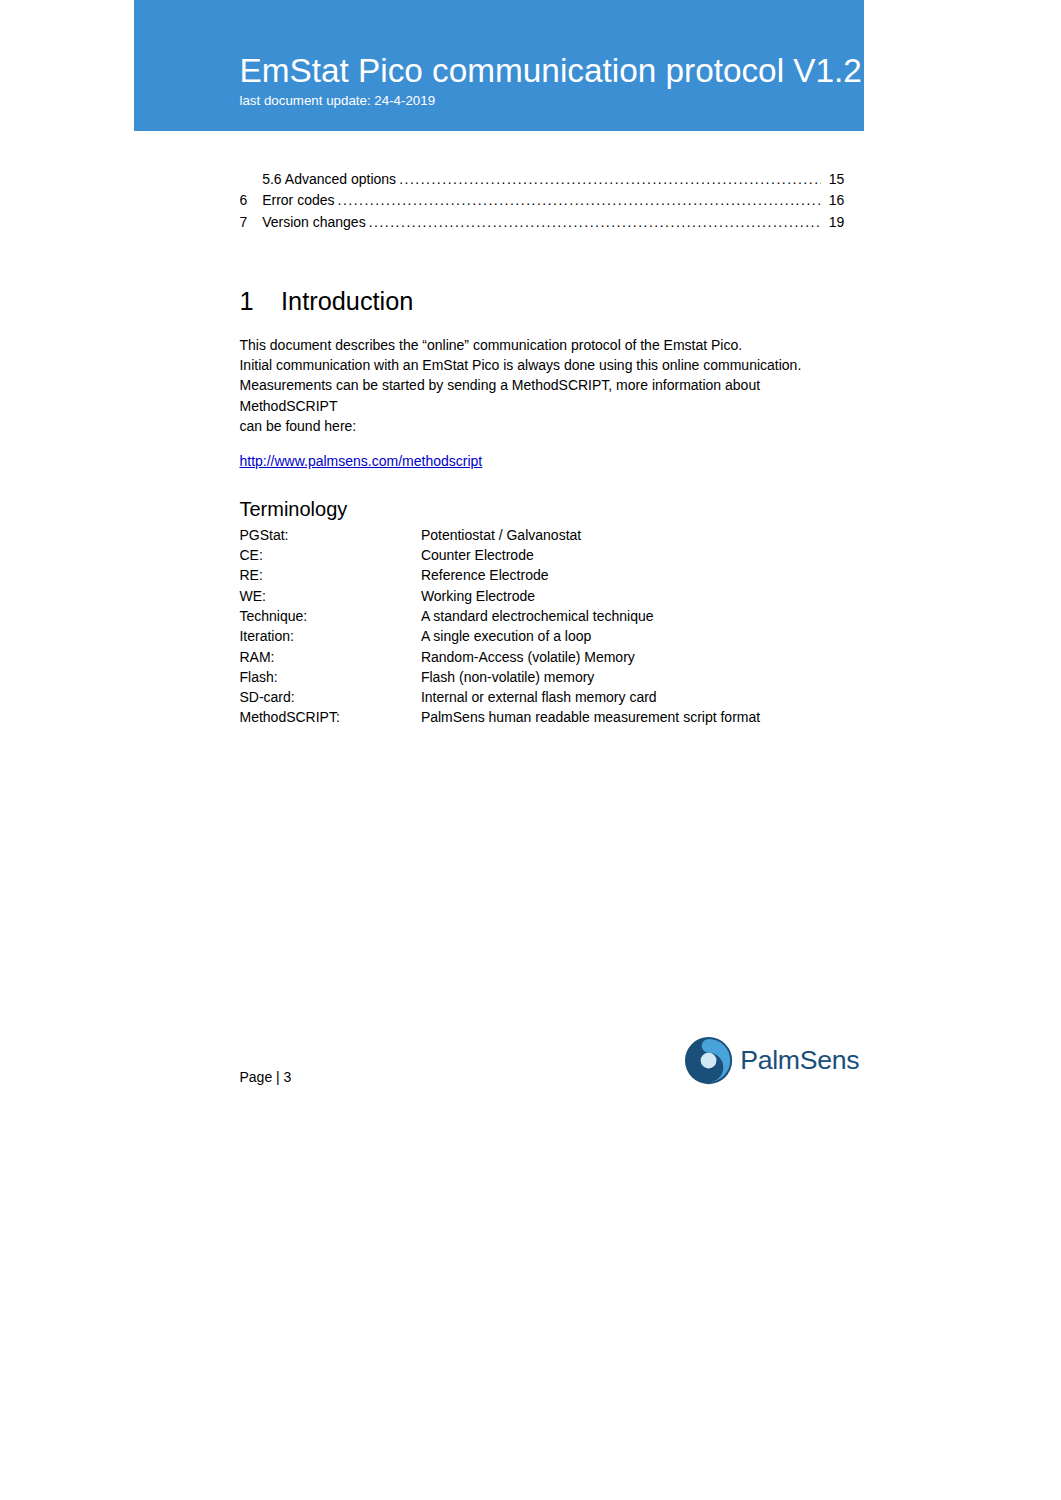EmStat Pico communication protocol V1.2
last document update: 24-4-2019
5.6 Advanced options .................................................................................................................. 15
6 Error codes ................................................................................................................................. 16
7 Version changes ......................................................................................................................... 19
1 Introduction
This document describes the “online” communication protocol of the Emstat Pico.
Initial communication with an EmStat Pico is always done using this online communication.
Measurements can be started by sending a MethodSCRIPT, more information about MethodSCRIPT
can be found here:
http://www.palmsens.com/methodscript
Terminology
| PGStat: | Potentiostat / Galvanostat |
| CE: | Counter Electrode |
| RE: | Reference Electrode |
| WE: | Working Electrode |
| Technique: | A standard electrochemical technique |
| Iteration: | A single execution of a loop |
| RAM: | Random-Access (volatile) Memory |
| Flash: | Flash (non-volatile) memory |
| SD-card: | Internal or external flash memory card |
| MethodSCRIPT: | PalmSens human readable measurement script format |
Page | 3
PalmSens